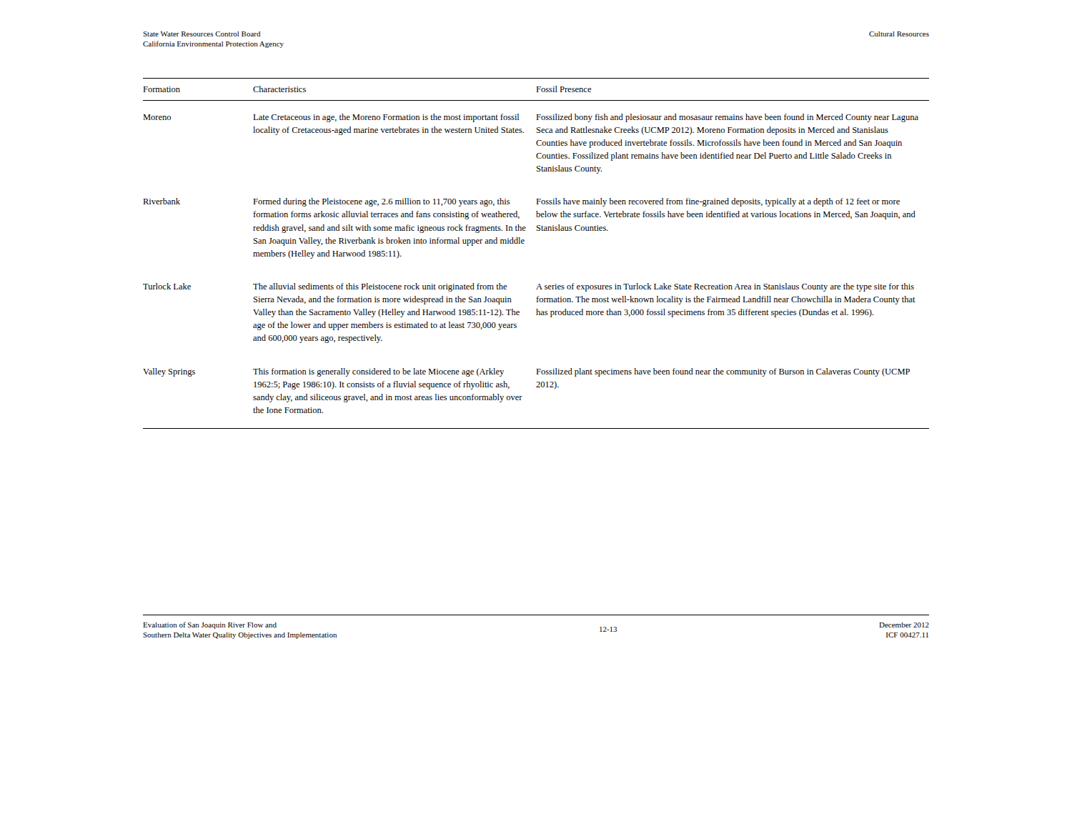State Water Resources Control Board
California Environmental Protection Agency
Cultural Resources
| Formation | Characteristics | Fossil Presence |
| --- | --- | --- |
| Moreno | Late Cretaceous in age, the Moreno Formation is the most important fossil locality of Cretaceous-aged marine vertebrates in the western United States. | Fossilized bony fish and plesiosaur and mosasaur remains have been found in Merced County near Laguna Seca and Rattlesnake Creeks (UCMP 2012). Moreno Formation deposits in Merced and Stanislaus Counties have produced invertebrate fossils. Microfossils have been found in Merced and San Joaquin Counties. Fossilized plant remains have been identified near Del Puerto and Little Salado Creeks in Stanislaus County. |
| Riverbank | Formed during the Pleistocene age, 2.6 million to 11,700 years ago, this formation forms arkosic alluvial terraces and fans consisting of weathered, reddish gravel, sand and silt with some mafic igneous rock fragments. In the San Joaquin Valley, the Riverbank is broken into informal upper and middle members (Helley and Harwood 1985:11). | Fossils have mainly been recovered from fine-grained deposits, typically at a depth of 12 feet or more below the surface. Vertebrate fossils have been identified at various locations in Merced, San Joaquin, and Stanislaus Counties. |
| Turlock Lake | The alluvial sediments of this Pleistocene rock unit originated from the Sierra Nevada, and the formation is more widespread in the San Joaquin Valley than the Sacramento Valley (Helley and Harwood 1985:11-12). The age of the lower and upper members is estimated to at least 730,000 years and 600,000 years ago, respectively. | A series of exposures in Turlock Lake State Recreation Area in Stanislaus County are the type site for this formation. The most well-known locality is the Fairmead Landfill near Chowchilla in Madera County that has produced more than 3,000 fossil specimens from 35 different species (Dundas et al. 1996). |
| Valley Springs | This formation is generally considered to be late Miocene age (Arkley 1962:5; Page 1986:10). It consists of a fluvial sequence of rhyolitic ash, sandy clay, and siliceous gravel, and in most areas lies unconformably over the Ione Formation. | Fossilized plant specimens have been found near the community of Burson in Calaveras County (UCMP 2012). |
Evaluation of San Joaquin River Flow and
Southern Delta Water Quality Objectives and Implementation
12-13
December 2012
ICF 00427.11